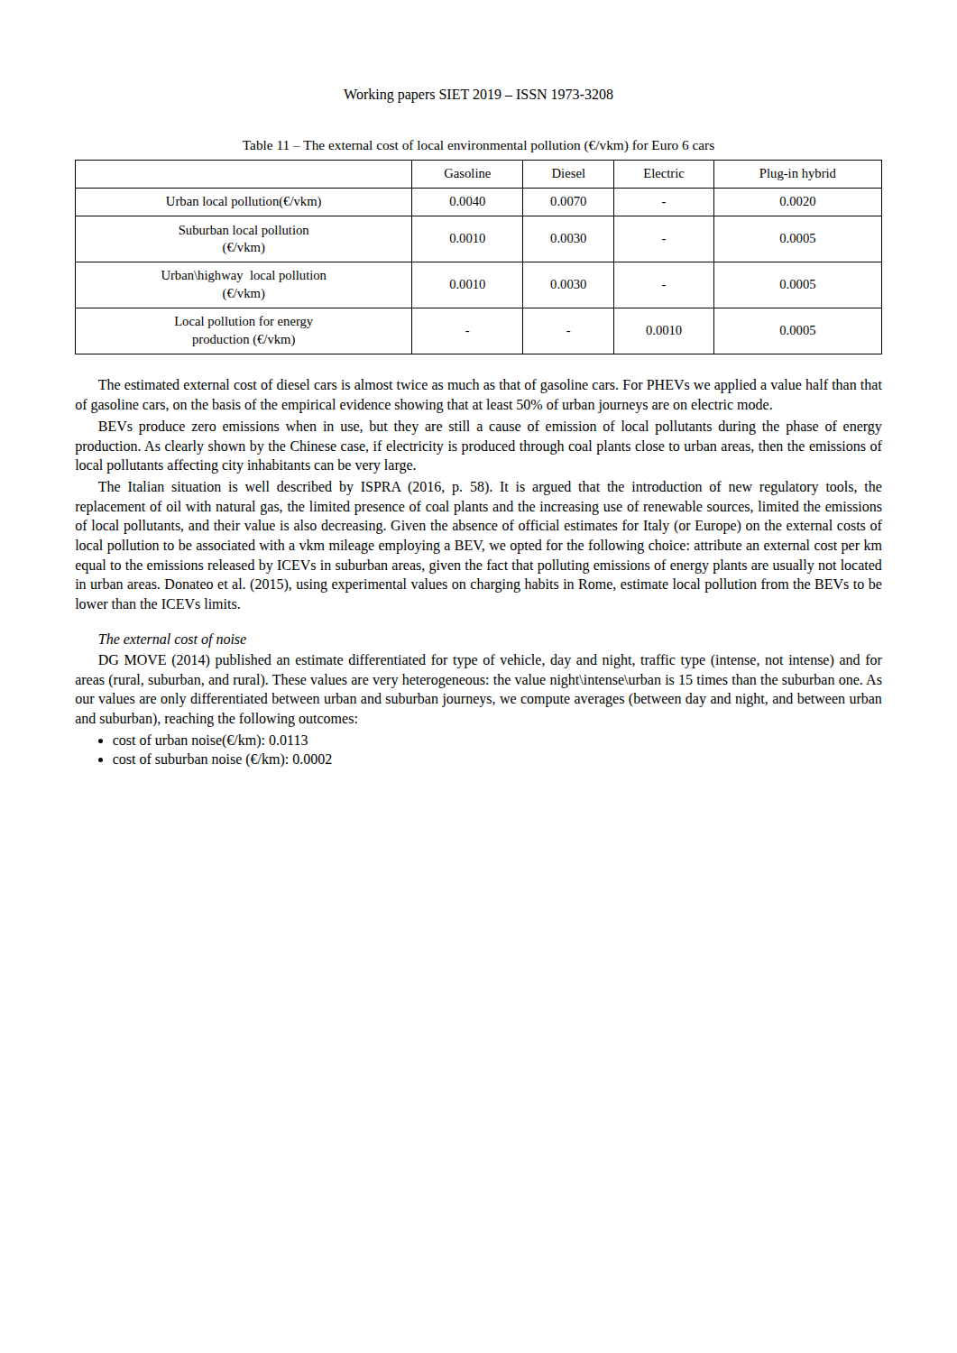Working papers SIET 2019 – ISSN 1973-3208
Table 11 – The external cost of local environmental pollution (€/vkm) for Euro 6 cars
| | Gasoline | Diesel | Electric | Plug-in hybrid |
| --- | --- | --- | --- | --- |
| Urban local pollution(€/vkm) | 0.0040 | 0.0070 | - | 0.0020 |
| Suburban local pollution (€/vkm) | 0.0010 | 0.0030 | - | 0.0005 |
| Urban\highway local pollution (€/vkm) | 0.0010 | 0.0030 | - | 0.0005 |
| Local pollution for energy production (€/vkm) | - | - | 0.0010 | 0.0005 |
The estimated external cost of diesel cars is almost twice as much as that of gasoline cars. For PHEVs we applied a value half than that of gasoline cars, on the basis of the empirical evidence showing that at least 50% of urban journeys are on electric mode.
BEVs produce zero emissions when in use, but they are still a cause of emission of local pollutants during the phase of energy production. As clearly shown by the Chinese case, if electricity is produced through coal plants close to urban areas, then the emissions of local pollutants affecting city inhabitants can be very large.
The Italian situation is well described by ISPRA (2016, p. 58). It is argued that the introduction of new regulatory tools, the replacement of oil with natural gas, the limited presence of coal plants and the increasing use of renewable sources, limited the emissions of local pollutants, and their value is also decreasing. Given the absence of official estimates for Italy (or Europe) on the external costs of local pollution to be associated with a vkm mileage employing a BEV, we opted for the following choice: attribute an external cost per km equal to the emissions released by ICEVs in suburban areas, given the fact that polluting emissions of energy plants are usually not located in urban areas. Donateo et al. (2015), using experimental values on charging habits in Rome, estimate local pollution from the BEVs to be lower than the ICEVs limits.
The external cost of noise
DG MOVE (2014) published an estimate differentiated for type of vehicle, day and night, traffic type (intense, not intense) and for areas (rural, suburban, and rural). These values are very heterogeneous: the value night\intense\urban is 15 times than the suburban one. As our values are only differentiated between urban and suburban journeys, we compute averages (between day and night, and between urban and suburban), reaching the following outcomes:
cost of urban noise(€/km): 0.0113
cost of suburban noise (€/km): 0.0002